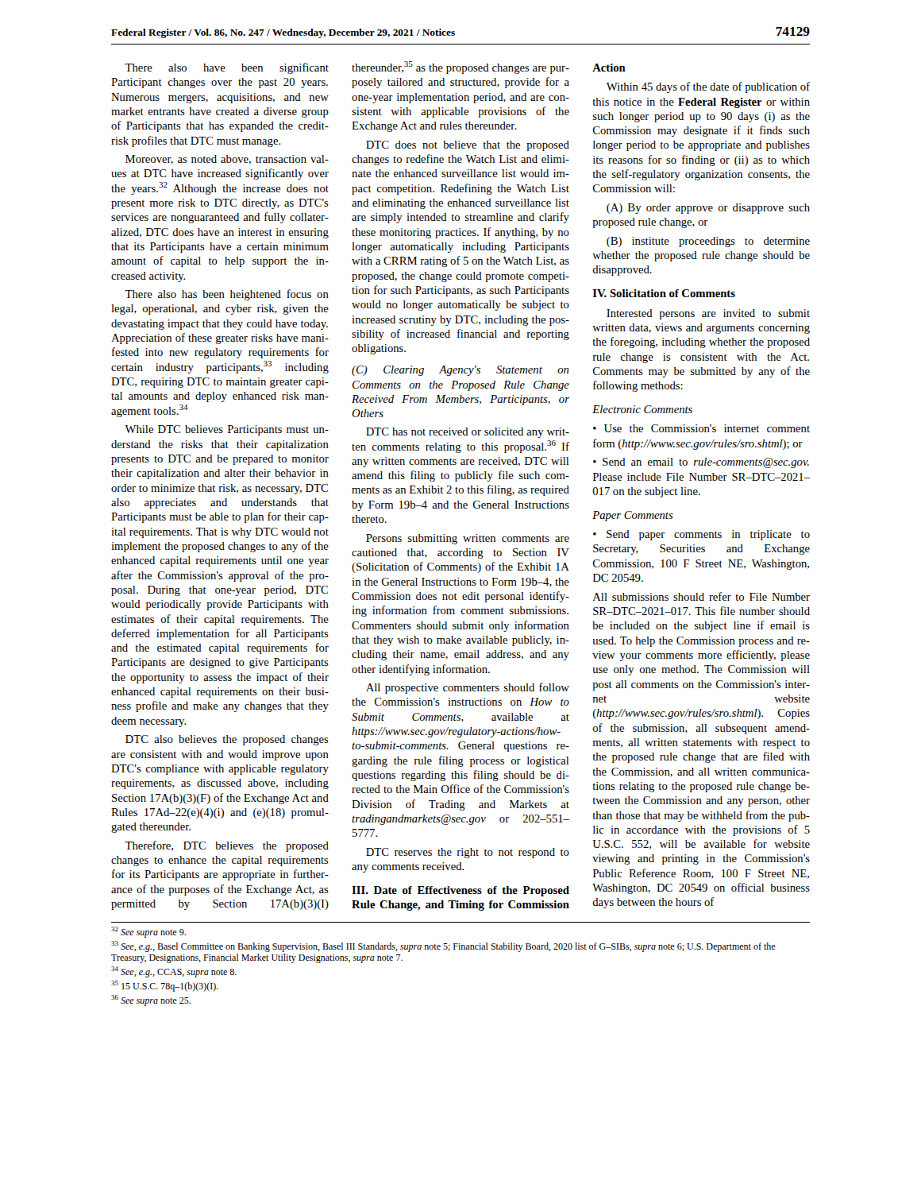Federal Register / Vol. 86, No. 247 / Wednesday, December 29, 2021 / Notices
74129
There also have been significant Participant changes over the past 20 years. Numerous mergers, acquisitions, and new market entrants have created a diverse group of Participants that has expanded the credit-risk profiles that DTC must manage.
Moreover, as noted above, transaction values at DTC have increased significantly over the years.32 Although the increase does not present more risk to DTC directly, as DTC's services are nonguaranteed and fully collateralized, DTC does have an interest in ensuring that its Participants have a certain minimum amount of capital to help support the increased activity.
There also has been heightened focus on legal, operational, and cyber risk, given the devastating impact that they could have today. Appreciation of these greater risks have manifested into new regulatory requirements for certain industry participants,33 including DTC, requiring DTC to maintain greater capital amounts and deploy enhanced risk management tools.34
While DTC believes Participants must understand the risks that their capitalization presents to DTC and be prepared to monitor their capitalization and alter their behavior in order to minimize that risk, as necessary, DTC also appreciates and understands that Participants must be able to plan for their capital requirements. That is why DTC would not implement the proposed changes to any of the enhanced capital requirements until one year after the Commission's approval of the proposal. During that one-year period, DTC would periodically provide Participants with estimates of their capital requirements. The deferred implementation for all Participants and the estimated capital requirements for Participants are designed to give Participants the opportunity to assess the impact of their enhanced capital requirements on their business profile and make any changes that they deem necessary.
DTC also believes the proposed changes are consistent with and would improve upon DTC's compliance with applicable regulatory requirements, as discussed above, including Section 17A(b)(3)(F) of the Exchange Act and Rules 17Ad–22(e)(4)(i) and (e)(18) promulgated thereunder.
Therefore, DTC believes the proposed changes to enhance the capital requirements for its Participants are appropriate in furtherance of the purposes of the Exchange Act, as permitted by Section 17A(b)(3)(I) thereunder,35 as the proposed changes are purposely tailored and structured, provide for a one-year implementation period, and are consistent with applicable provisions of the Exchange Act and rules thereunder.
DTC does not believe that the proposed changes to redefine the Watch List and eliminate the enhanced surveillance list would impact competition. Redefining the Watch List and eliminating the enhanced surveillance list are simply intended to streamline and clarify these monitoring practices. If anything, by no longer automatically including Participants with a CRRM rating of 5 on the Watch List, as proposed, the change could promote competition for such Participants, as such Participants would no longer automatically be subject to increased scrutiny by DTC, including the possibility of increased financial and reporting obligations.
(C) Clearing Agency's Statement on Comments on the Proposed Rule Change Received From Members, Participants, or Others
DTC has not received or solicited any written comments relating to this proposal.36 If any written comments are received, DTC will amend this filing to publicly file such comments as an Exhibit 2 to this filing, as required by Form 19b–4 and the General Instructions thereto.
Persons submitting written comments are cautioned that, according to Section IV (Solicitation of Comments) of the Exhibit 1A in the General Instructions to Form 19b–4, the Commission does not edit personal identifying information from comment submissions. Commenters should submit only information that they wish to make available publicly, including their name, email address, and any other identifying information.
All prospective commenters should follow the Commission's instructions on How to Submit Comments, available at https://www.sec.gov/regulatory-actions/how-to-submit-comments. General questions regarding the rule filing process or logistical questions regarding this filing should be directed to the Main Office of the Commission's Division of Trading and Markets at tradingandmarkets@sec.gov or 202–551–5777.
DTC reserves the right to not respond to any comments received.
III. Date of Effectiveness of the Proposed Rule Change, and Timing for Commission Action
Within 45 days of the date of publication of this notice in the Federal Register or within such longer period up to 90 days (i) as the Commission may designate if it finds such longer period to be appropriate and publishes its reasons for so finding or (ii) as to which the self-regulatory organization consents, the Commission will:
(A) By order approve or disapprove such proposed rule change, or
(B) institute proceedings to determine whether the proposed rule change should be disapproved.
IV. Solicitation of Comments
Interested persons are invited to submit written data, views and arguments concerning the foregoing, including whether the proposed rule change is consistent with the Act. Comments may be submitted by any of the following methods:
Electronic Comments
• Use the Commission's internet comment form (http://www.sec.gov/rules/sro.shtml); or
• Send an email to rule-comments@sec.gov. Please include File Number SR–DTC–2021–017 on the subject line.
Paper Comments
• Send paper comments in triplicate to Secretary, Securities and Exchange Commission, 100 F Street NE, Washington, DC 20549.
All submissions should refer to File Number SR–DTC–2021–017. This file number should be included on the subject line if email is used. To help the Commission process and review your comments more efficiently, please use only one method. The Commission will post all comments on the Commission's internet website (http://www.sec.gov/rules/sro.shtml). Copies of the submission, all subsequent amendments, all written statements with respect to the proposed rule change that are filed with the Commission, and all written communications relating to the proposed rule change between the Commission and any person, other than those that may be withheld from the public in accordance with the provisions of 5 U.S.C. 552, will be available for website viewing and printing in the Commission's Public Reference Room, 100 F Street NE, Washington, DC 20549 on official business days between the hours of
32 See supra note 9.
33 See, e.g., Basel Committee on Banking Supervision, Basel III Standards, supra note 5; Financial Stability Board, 2020 list of G–SIBs, supra note 6; U.S. Department of the Treasury, Designations, Financial Market Utility Designations, supra note 7.
34 See, e.g., CCAS, supra note 8.
35 15 U.S.C. 78q–1(b)(3)(I).
36 See supra note 25.